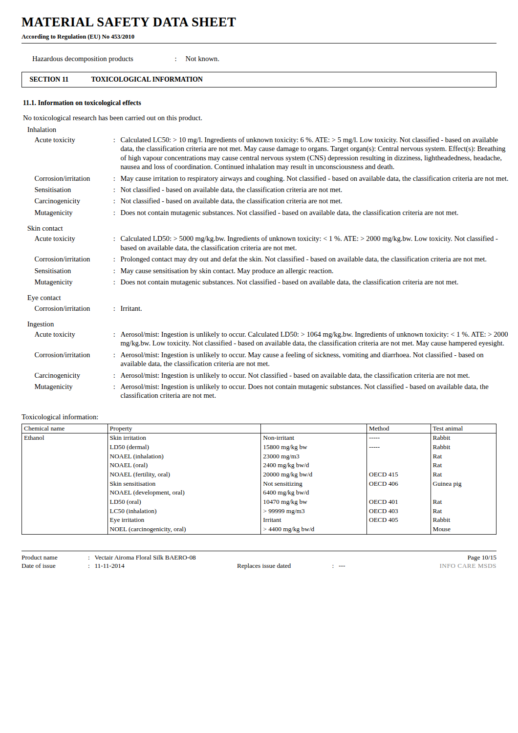MATERIAL SAFETY DATA SHEET
According to Regulation (EU) No 453/2010
Hazardous decomposition products
:
Not known.
SECTION 11 TOXICOLOGICAL INFORMATION
11.1. Information on toxicological effects
No toxicological research has been carried out on this product.
Inhalation
| Acute toxicity | : | Calculated LC50: > 10 mg/l. Ingredients of unknown toxicity: 6 %. ATE: > 5 mg/l. Low toxicity. Not classified - based on available data, the classification criteria are not met. May cause damage to organs. Target organ(s): Central nervous system. Effect(s): Breathing of high vapour concentrations may cause central nervous system (CNS) depression resulting in dizziness, lightheadedness, headache, nausea and loss of coordination. Continued inhalation may result in unconsciousness and death. |
| Corrosion/irritation | : | May cause irritation to respiratory airways and coughing. Not classified - based on available data, the classification criteria are not met. |
| Sensitisation | : | Not classified - based on available data, the classification criteria are not met. |
| Carcinogenicity | : | Not classified - based on available data, the classification criteria are not met. |
| Mutagenicity | : | Does not contain mutagenic substances. Not classified - based on available data, the classification criteria are not met. |
Skin contact
| Acute toxicity | : | Calculated LD50: > 5000 mg/kg.bw. Ingredients of unknown toxicity: < 1 %. ATE: > 2000 mg/kg.bw. Low toxicity. Not classified - based on available data, the classification criteria are not met. |
| Corrosion/irritation | : | Prolonged contact may dry out and defat the skin. Not classified - based on available data, the classification criteria are not met. |
| Sensitisation | : | May cause sensitisation by skin contact. May produce an allergic reaction. |
| Mutagenicity | : | Does not contain mutagenic substances. Not classified - based on available data, the classification criteria are not met. |
Eye contact
| Corrosion/irritation | : | Irritant. |
Ingestion
| Acute toxicity | : | Aerosol/mist: Ingestion is unlikely to occur. Calculated LD50: > 1064 mg/kg.bw. Ingredients of unknown toxicity: < 1 %. ATE: > 2000 mg/kg.bw. Low toxicity. Not classified - based on available data, the classification criteria are not met. May cause hampered eyesight. |
| Corrosion/irritation | : | Aerosol/mist: Ingestion is unlikely to occur. May cause a feeling of sickness, vomiting and diarrhoea. Not classified - based on available data, the classification criteria are not met. |
| Carcinogenicity | : | Aerosol/mist: Ingestion is unlikely to occur. Not classified - based on available data, the classification criteria are not met. |
| Mutagenicity | : | Aerosol/mist: Ingestion is unlikely to occur. Does not contain mutagenic substances. Not classified - based on available data, the classification criteria are not met. |
Toxicological information:
| Chemical name | Property | | Method | Test animal |
| --- | --- | --- | --- | --- |
| Ethanol | Skin irritation | Non-irritant | ----- | Rabbit |
| | LD50 (dermal) | 15800 mg/kg bw | ----- | Rabbit |
| | NOAEL (inhalation) | 23000 mg/m3 | | Rat |
| | NOAEL (oral) | 2400 mg/kg bw/d | | Rat |
| | NOAEL (fertility, oral) | 20000 mg/kg bw/d | OECD 415 | Rat |
| | Skin sensitisation | Not sensitizing | OECD 406 | Guinea pig |
| | NOAEL (development, oral) | 6400 mg/kg bw/d | | |
| | LD50 (oral) | 10470 mg/kg bw | OECD 401 | Rat |
| | LC50 (inhalation) | > 99999 mg/m3 | OECD 403 | Rat |
| | Eye irritation | Irritant | OECD 405 | Rabbit |
| | NOEL (carcinogenicity, oral) | > 4400 mg/kg bw/d | | Mouse |
| Product name | : | Vectair Airoma Floral Silk BAERO-08 | | | Page 10/15 |
| Date of issue | : | 11-11-2014 | Replaces issue dated | : --- | INFO CARE MSDS |